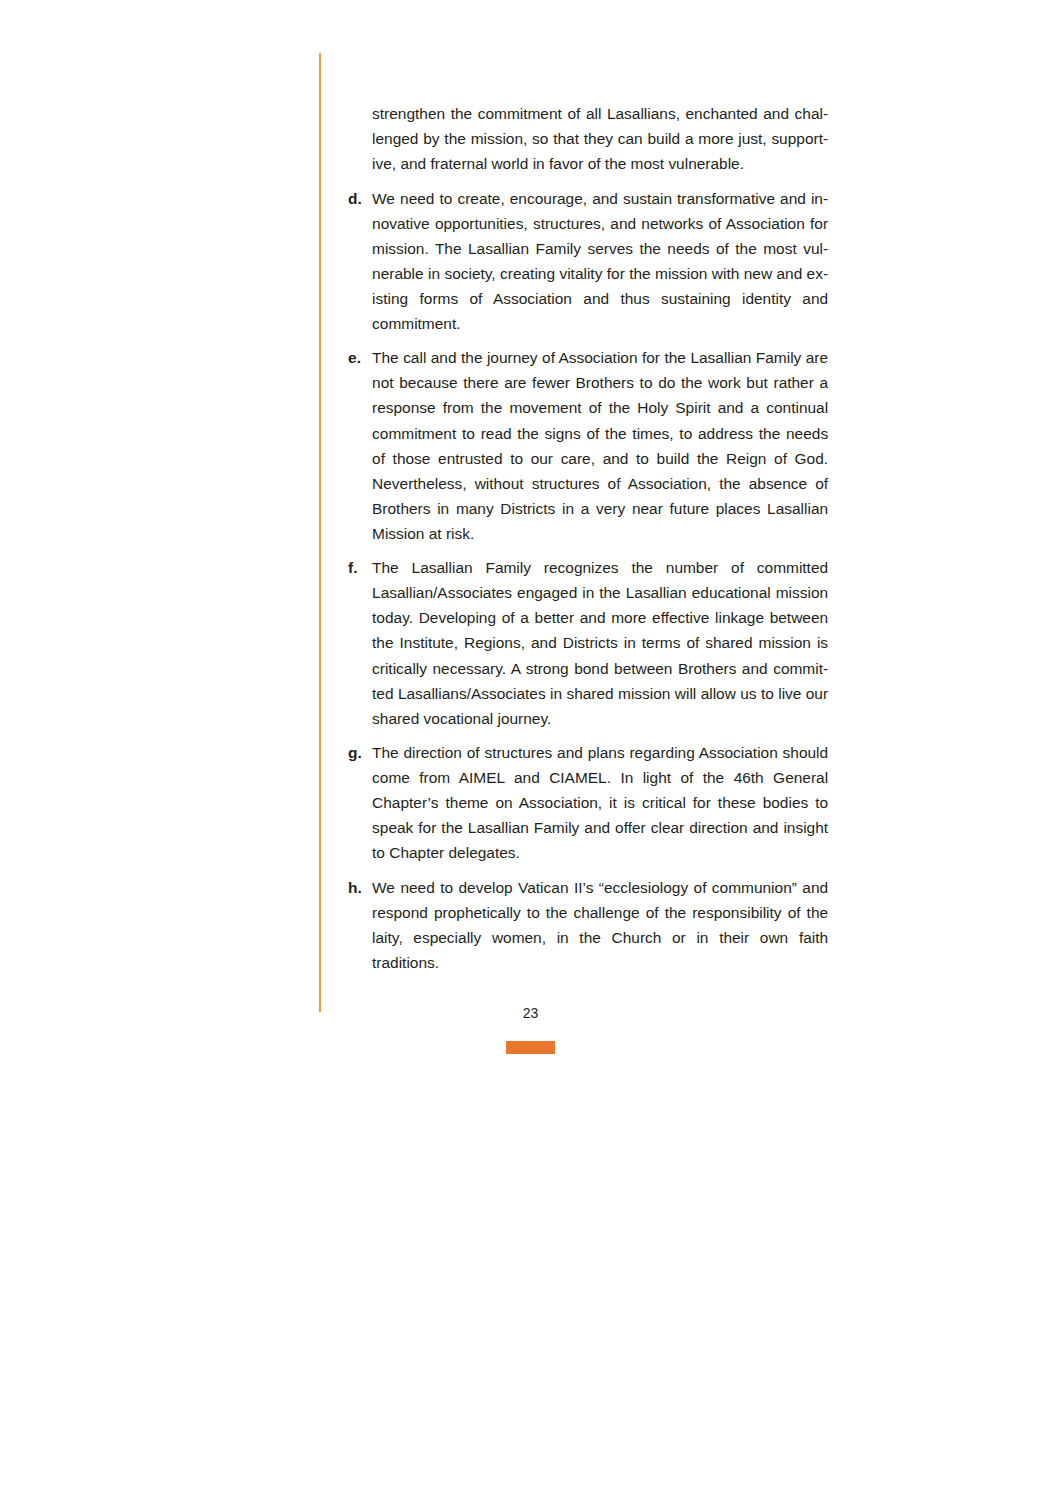strengthen the commitment of all Lasallians, enchanted and challenged by the mission, so that they can build a more just, supportive, and fraternal world in favor of the most vulnerable.
d. We need to create, encourage, and sustain transformative and innovative opportunities, structures, and networks of Association for mission. The Lasallian Family serves the needs of the most vulnerable in society, creating vitality for the mission with new and existing forms of Association and thus sustaining identity and commitment.
e. The call and the journey of Association for the Lasallian Family are not because there are fewer Brothers to do the work but rather a response from the movement of the Holy Spirit and a continual commitment to read the signs of the times, to address the needs of those entrusted to our care, and to build the Reign of God. Nevertheless, without structures of Association, the absence of Brothers in many Districts in a very near future places Lasallian Mission at risk.
f. The Lasallian Family recognizes the number of committed Lasallian/Associates engaged in the Lasallian educational mission today. Developing of a better and more effective linkage between the Institute, Regions, and Districts in terms of shared mission is critically necessary. A strong bond between Brothers and committed Lasallians/Associates in shared mission will allow us to live our shared vocational journey.
g. The direction of structures and plans regarding Association should come from AIMEL and CIAMEL. In light of the 46th General Chapter’s theme on Association, it is critical for these bodies to speak for the Lasallian Family and offer clear direction and insight to Chapter delegates.
h. We need to develop Vatican II’s “ecclesiology of communion” and respond prophetically to the challenge of the responsibility of the laity, especially women, in the Church or in their own faith traditions.
23